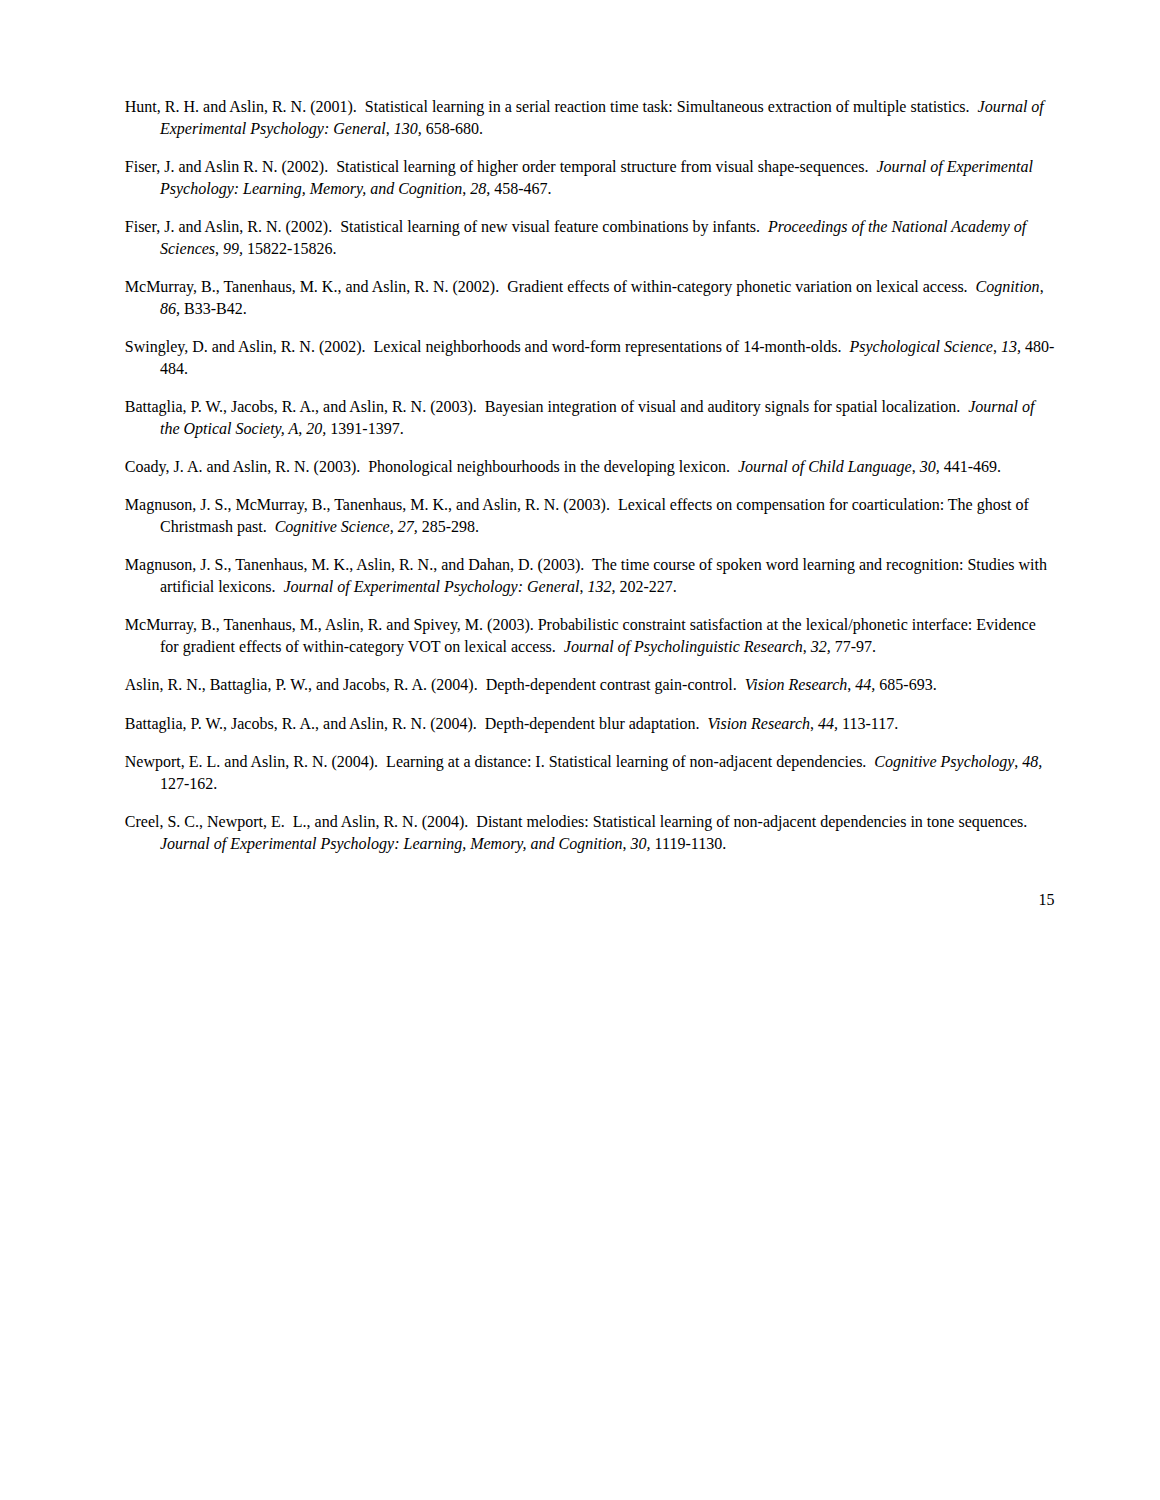Hunt, R. H. and Aslin, R. N. (2001). Statistical learning in a serial reaction time task: Simultaneous extraction of multiple statistics. Journal of Experimental Psychology: General, 130, 658-680.
Fiser, J. and Aslin R. N. (2002). Statistical learning of higher order temporal structure from visual shape-sequences. Journal of Experimental Psychology: Learning, Memory, and Cognition, 28, 458-467.
Fiser, J. and Aslin, R. N. (2002). Statistical learning of new visual feature combinations by infants. Proceedings of the National Academy of Sciences, 99, 15822-15826.
McMurray, B., Tanenhaus, M. K., and Aslin, R. N. (2002). Gradient effects of within-category phonetic variation on lexical access. Cognition, 86, B33-B42.
Swingley, D. and Aslin, R. N. (2002). Lexical neighborhoods and word-form representations of 14-month-olds. Psychological Science, 13, 480-484.
Battaglia, P. W., Jacobs, R. A., and Aslin, R. N. (2003). Bayesian integration of visual and auditory signals for spatial localization. Journal of the Optical Society, A, 20, 1391-1397.
Coady, J. A. and Aslin, R. N. (2003). Phonological neighbourhoods in the developing lexicon. Journal of Child Language, 30, 441-469.
Magnuson, J. S., McMurray, B., Tanenhaus, M. K., and Aslin, R. N. (2003). Lexical effects on compensation for coarticulation: The ghost of Christmash past. Cognitive Science, 27, 285-298.
Magnuson, J. S., Tanenhaus, M. K., Aslin, R. N., and Dahan, D. (2003). The time course of spoken word learning and recognition: Studies with artificial lexicons. Journal of Experimental Psychology: General, 132, 202-227.
McMurray, B., Tanenhaus, M., Aslin, R. and Spivey, M. (2003). Probabilistic constraint satisfaction at the lexical/phonetic interface: Evidence for gradient effects of within-category VOT on lexical access. Journal of Psycholinguistic Research, 32, 77-97.
Aslin, R. N., Battaglia, P. W., and Jacobs, R. A. (2004). Depth-dependent contrast gain-control. Vision Research, 44, 685-693.
Battaglia, P. W., Jacobs, R. A., and Aslin, R. N. (2004). Depth-dependent blur adaptation. Vision Research, 44, 113-117.
Newport, E. L. and Aslin, R. N. (2004). Learning at a distance: I. Statistical learning of non-adjacent dependencies. Cognitive Psychology, 48, 127-162.
Creel, S. C., Newport, E. L., and Aslin, R. N. (2004). Distant melodies: Statistical learning of non-adjacent dependencies in tone sequences. Journal of Experimental Psychology: Learning, Memory, and Cognition, 30, 1119-1130.
15